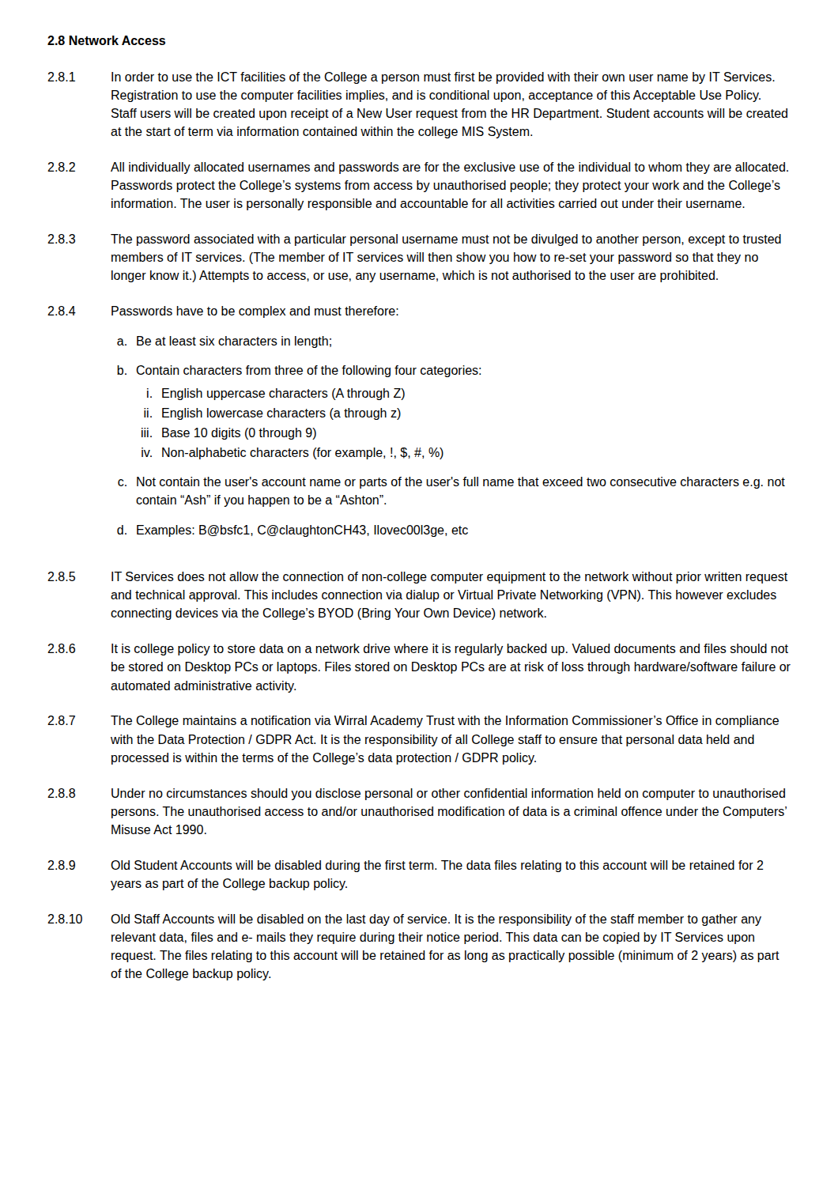2.8 Network Access
2.8.1
In order to use the ICT facilities of the College a person must first be provided with their own user name by IT Services. Registration to use the computer facilities implies, and is conditional upon, acceptance of this Acceptable Use Policy. Staff users will be created upon receipt of a New User request from the HR Department. Student accounts will be created at the start of term via information contained within the college MIS System.
2.8.2
All individually allocated usernames and passwords are for the exclusive use of the individual to whom they are allocated. Passwords protect the College’s systems from access by unauthorised people; they protect your work and the College’s information. The user is personally responsible and accountable for all activities carried out under their username.
2.8.3
The password associated with a particular personal username must not be divulged to another person, except to trusted members of IT services. (The member of IT services will then show you how to re-set your password so that they no longer know it.) Attempts to access, or use, any username, which is not authorised to the user are prohibited.
2.8.4
Passwords have to be complex and must therefore:
Be at least six characters in length;
Contain characters from three of the following four categories:
English uppercase characters (A through Z)
English lowercase characters (a through z)
Base 10 digits (0 through 9)
Non-alphabetic characters (for example, !, $, #, %)
Not contain the user's account name or parts of the user's full name that exceed two consecutive characters e.g. not contain “Ash” if you happen to be a “Ashton”.
Examples: B@bsfc1, C@claughtonCH43, Ilovec00l3ge, etc
2.8.5
IT Services does not allow the connection of non-college computer equipment to the network without prior written request and technical approval. This includes connection via dialup or Virtual Private Networking (VPN). This however excludes connecting devices via the College’s BYOD (Bring Your Own Device) network.
2.8.6
It is college policy to store data on a network drive where it is regularly backed up. Valued documents and files should not be stored on Desktop PCs or laptops. Files stored on Desktop PCs are at risk of loss through hardware/software failure or automated administrative activity.
2.8.7
The College maintains a notification via Wirral Academy Trust with the Information Commissioner’s Office in compliance with the Data Protection / GDPR Act. It is the responsibility of all College staff to ensure that personal data held and processed is within the terms of the College’s data protection / GDPR policy.
2.8.8
Under no circumstances should you disclose personal or other confidential information held on computer to unauthorised persons. The unauthorised access to and/or unauthorised modification of data is a criminal offence under the Computers’ Misuse Act 1990.
2.8.9
Old Student Accounts will be disabled during the first term. The data files relating to this account will be retained for 2 years as part of the College backup policy.
2.8.10
Old Staff Accounts will be disabled on the last day of service. It is the responsibility of the staff member to gather any relevant data, files and e- mails they require during their notice period. This data can be copied by IT Services upon request. The files relating to this account will be retained for as long as practically possible (minimum of 2 years) as part of the College backup policy.